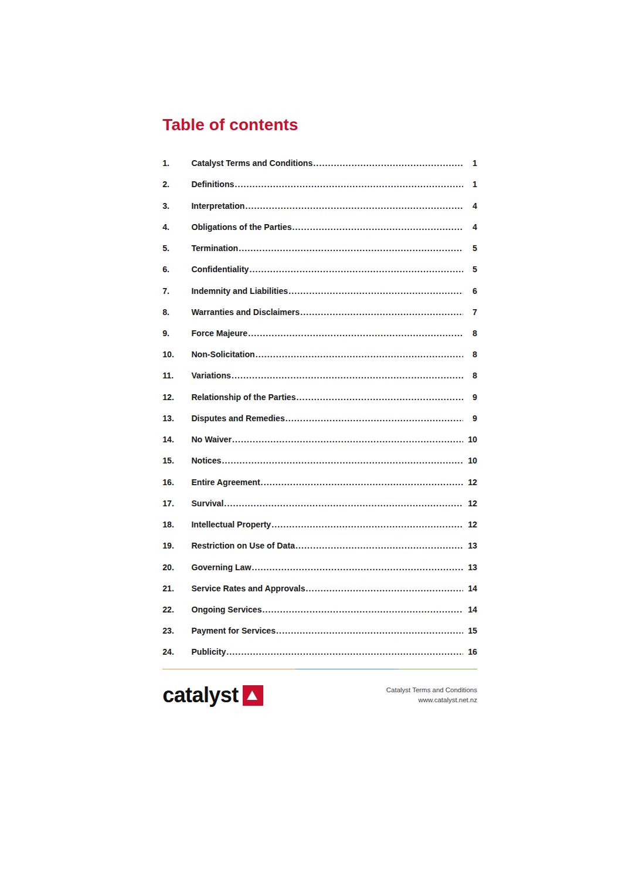Table of contents
1. Catalyst Terms and Conditions........................................................................................... 1
2. Definitions............................................................................................................................... 1
3. Interpretation....................................................................................................................... 4
4. Obligations of the Parties................................................................................................... 4
5. Termination.......................................................................................................................... 5
6. Confidentiality..................................................................................................................... 5
7. Indemnity and Liabilities................................................................................................... 6
8. Warranties and Disclaimers............................................................................................... 7
9. Force Majeure..................................................................................................................... 8
10. Non-Solicitation.................................................................................................................. 8
11. Variations........................................................................................................................... 8
12. Relationship of the Parties................................................................................................ 9
13. Disputes and Remedies..................................................................................................... 9
14. No Waiver......................................................................................................................... 10
15. Notices.............................................................................................................................. 10
16. Entire Agreement.............................................................................................................. 12
17. Survival............................................................................................................................. 12
18. Intellectual Property......................................................................................................... 12
19. Restriction on Use of Data............................................................................................... 13
20. Governing Law................................................................................................................... 13
21. Service Rates and Approvals........................................................................................... 14
22. Ongoing Services............................................................................................................... 14
23. Payment for Services......................................................................................................... 15
24. Publicity............................................................................................................................ 16
catalyst
Catalyst Terms and Conditions
www.catalyst.net.nz